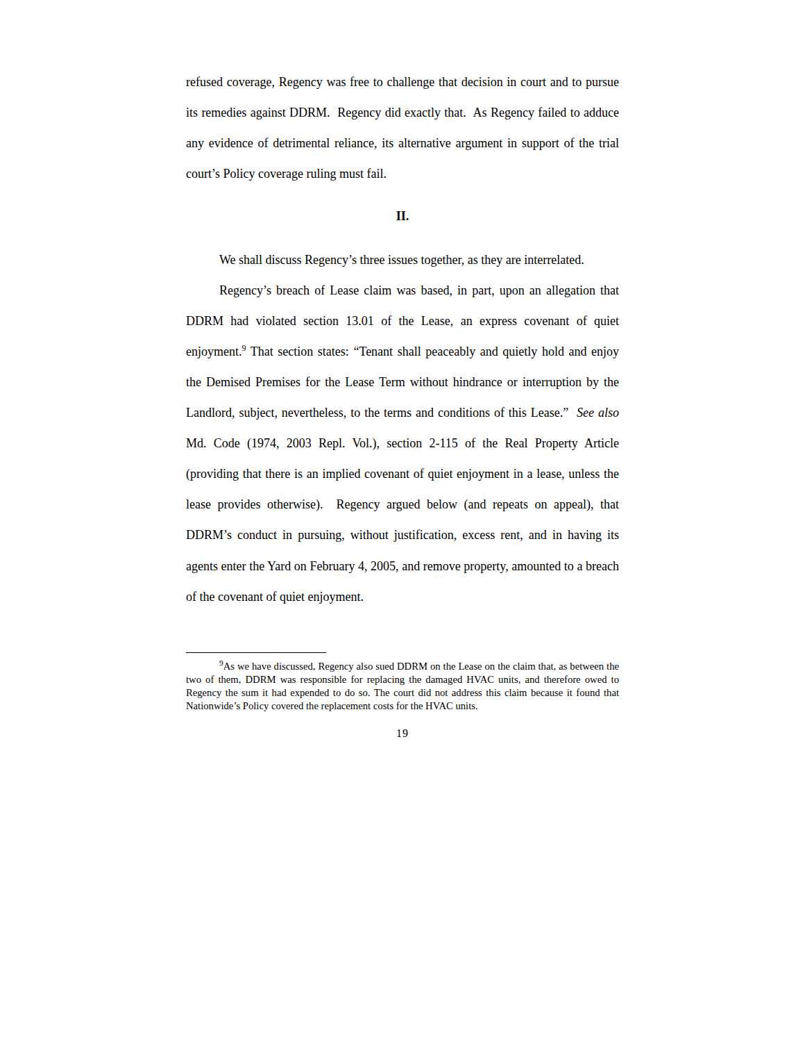refused coverage, Regency was free to challenge that decision in court and to pursue its remedies against DDRM. Regency did exactly that. As Regency failed to adduce any evidence of detrimental reliance, its alternative argument in support of the trial court’s Policy coverage ruling must fail.
II.
We shall discuss Regency’s three issues together, as they are interrelated.
Regency’s breach of Lease claim was based, in part, upon an allegation that DDRM had violated section 13.01 of the Lease, an express covenant of quiet enjoyment.9 That section states: “Tenant shall peaceably and quietly hold and enjoy the Demised Premises for the Lease Term without hindrance or interruption by the Landlord, subject, nevertheless, to the terms and conditions of this Lease.” See also Md. Code (1974, 2003 Repl. Vol.), section 2-115 of the Real Property Article (providing that there is an implied covenant of quiet enjoyment in a lease, unless the lease provides otherwise). Regency argued below (and repeats on appeal), that DDRM’s conduct in pursuing, without justification, excess rent, and in having its agents enter the Yard on February 4, 2005, and remove property, amounted to a breach of the covenant of quiet enjoyment.
9As we have discussed, Regency also sued DDRM on the Lease on the claim that, as between the two of them, DDRM was responsible for replacing the damaged HVAC units, and therefore owed to Regency the sum it had expended to do so. The court did not address this claim because it found that Nationwide’s Policy covered the replacement costs for the HVAC units.
19